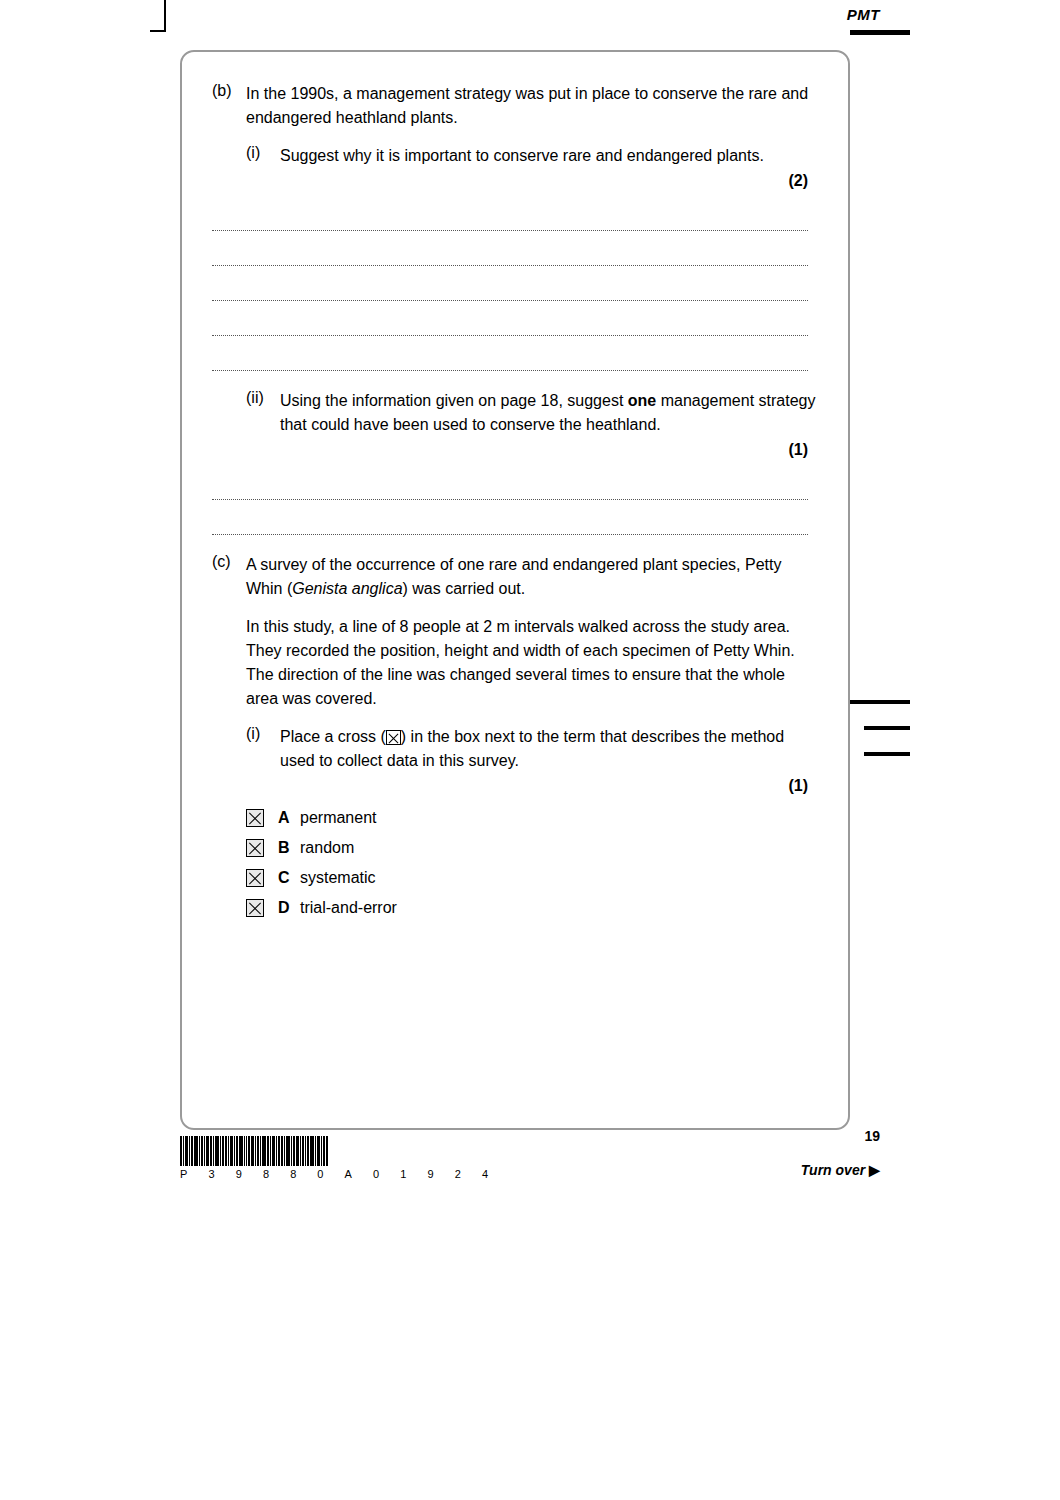PMT
(b)
In the 1990s, a management strategy was put in place to conserve the rare and endangered heathland plants.
(i)
Suggest why it is important to conserve rare and endangered plants.
(2)
(ii)
Using the information given on page 18, suggest one management strategy that could have been used to conserve the heathland.
(1)
(c)
A survey of the occurrence of one rare and endangered plant species, Petty Whin (Genista anglica) was carried out.
In this study, a line of 8 people at 2 m intervals walked across the study area. They recorded the position, height and width of each specimen of Petty Whin. The direction of the line was changed several times to ensure that the whole area was covered.
(i)
Place a cross ( ) in the box next to the term that describes the method used to collect data in this survey.
(1)
A
permanent
B
random
C
systematic
D
trial-and-error
P 3 9 8 8 0 A 0 1 9 2 4
19
Turn over ▶